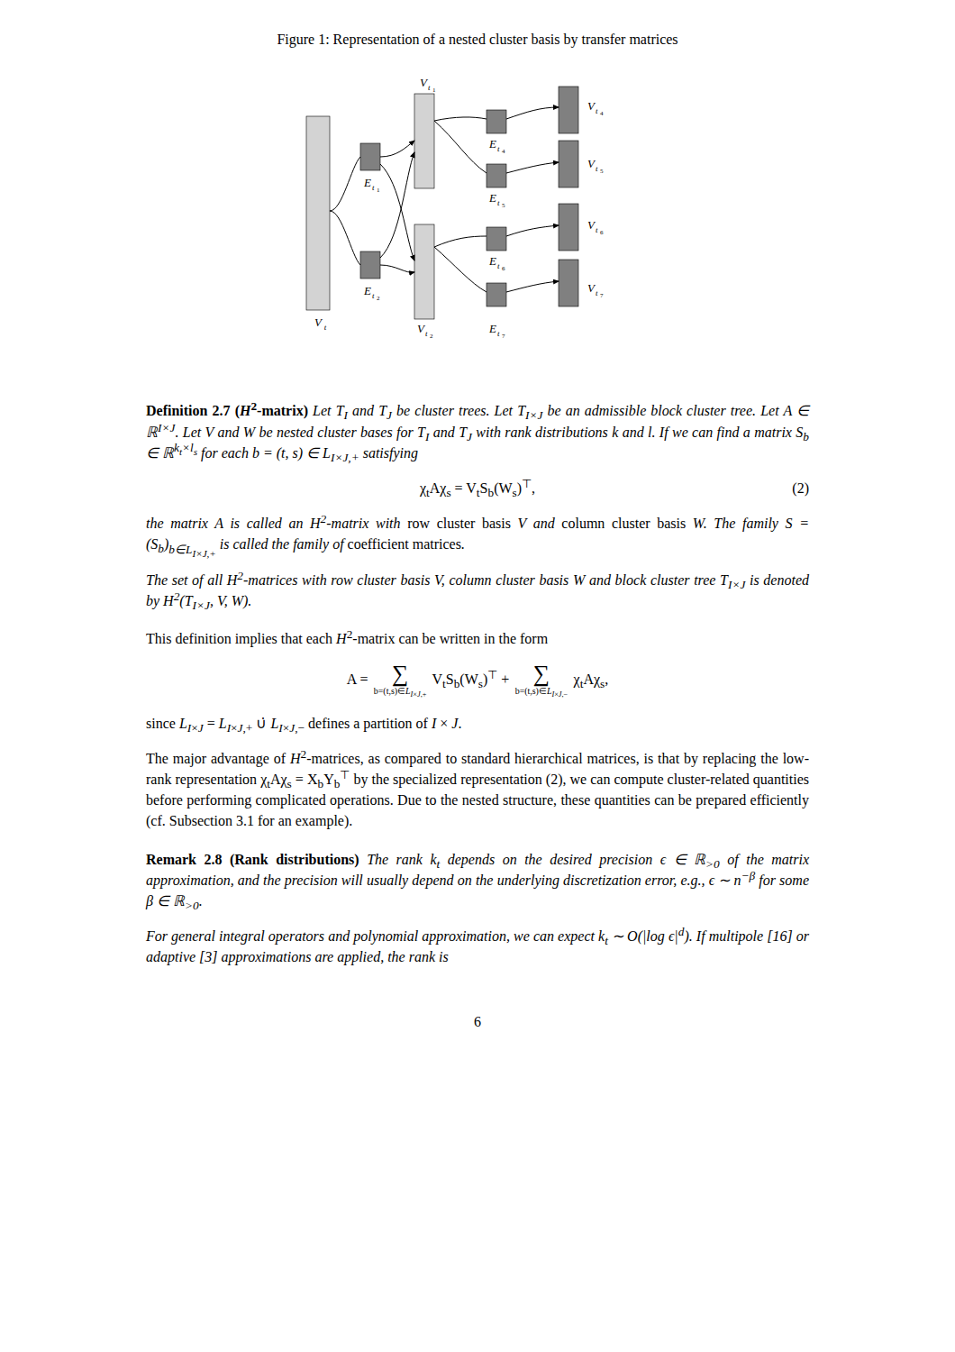Figure 1: Representation of a nested cluster basis by transfer matrices
V t E t 1 E t 2 V t 1 V t 2 E t 4 E t 5 E t 6 E t 7 V t 4 V t 5 V t 6 V t 7
Definition 2.7 (H2-matrix) Let TI and TJ be cluster trees. Let TI×J be an admissible block cluster tree. Let A ∈ ℝI×J. Let V and W be nested cluster bases for TI and TJ with rank distributions k and l. If we can find a matrix Sb ∈ ℝkt×ls for each b = (t, s) ∈ LI×J,+ satisfying
χtAχs = VtSb(Ws)⊤, (2)
the matrix A is called an H2-matrix with row cluster basis V and column cluster basis W. The family S = (Sb)b∈LI×J,+ is called the family of coefficient matrices.
The set of all H2-matrices with row cluster basis V, column cluster basis W and block cluster tree TI×J is denoted by H2(TI×J, V, W).
This definition implies that each H2-matrix can be written in the form
A = ∑ b=(t,s)∈LI×J,+ VtSb(Ws)⊤ + ∑ b=(t,s)∈LI×J,− χtAχs,
since LI×J = LI×J,+ ∪̇ LI×J,− defines a partition of I × J.
The major advantage of H2-matrices, as compared to standard hierarchical matrices, is that by replacing the low-rank representation χtAχs = XbYb⊤ by the specialized representation (2), we can compute cluster-related quantities before performing complicated operations. Due to the nested structure, these quantities can be prepared efficiently (cf. Subsection 3.1 for an example).
Remark 2.8 (Rank distributions) The rank kt depends on the desired precision ϵ ∈ ℝ>0 of the matrix approximation, and the precision will usually depend on the underlying discretization error, e.g., ϵ ∼ n−β for some β ∈ ℝ>0.
For general integral operators and polynomial approximation, we can expect kt ∼ O(|log ϵ|d). If multipole [16] or adaptive [3] approximations are applied, the rank is
6